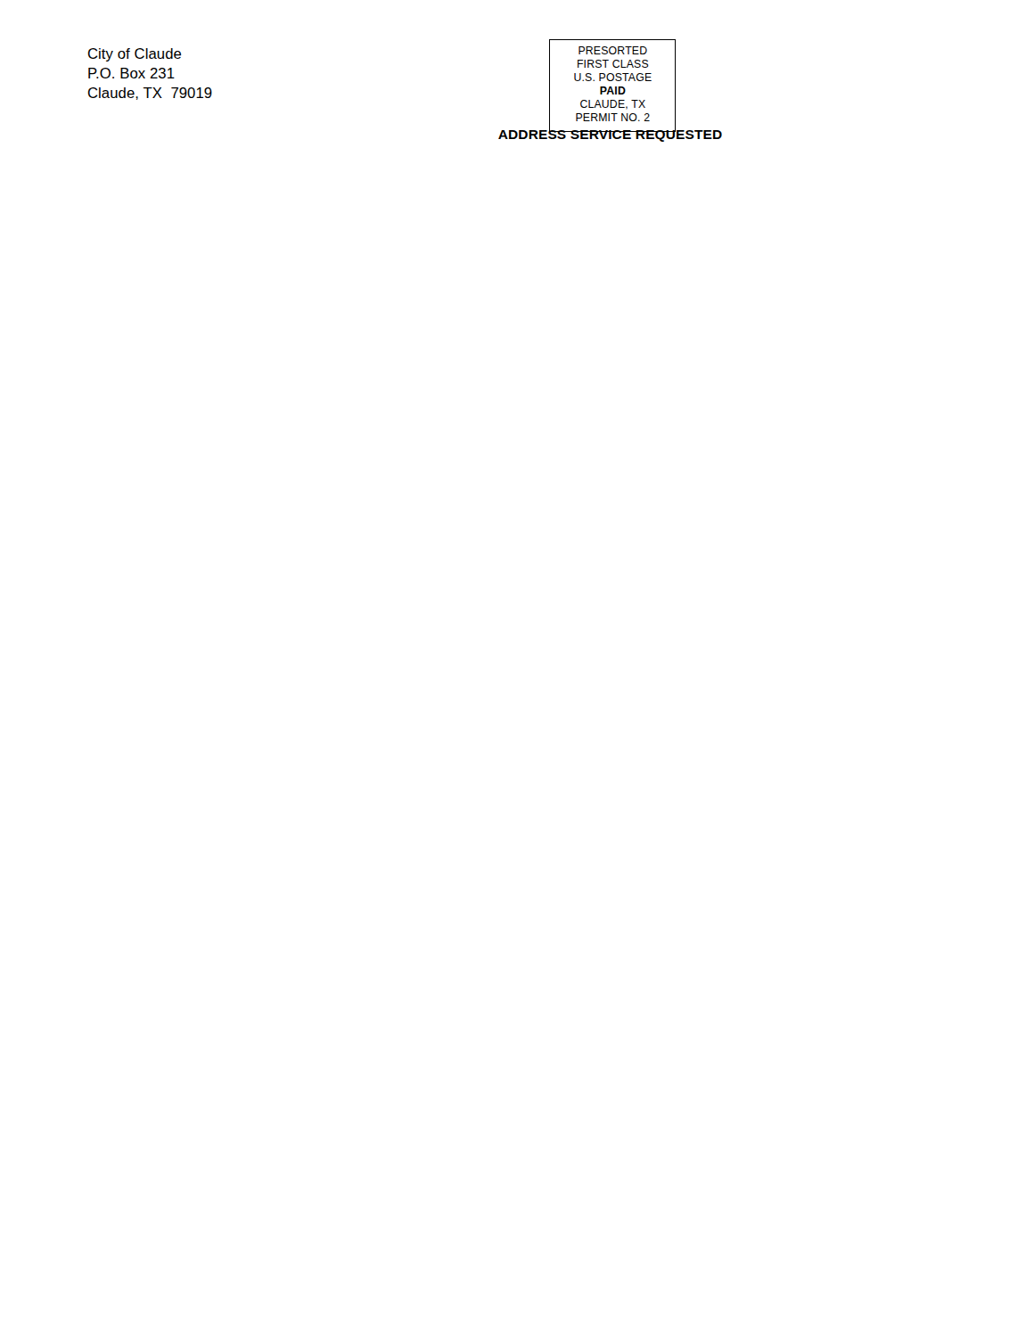City of Claude
P.O. Box 231
Claude, TX 79019
PRESORTED
FIRST CLASS
U.S. POSTAGE
PAID
CLAUDE, TX
PERMIT NO. 2
ADDRESS SERVICE REQUESTED